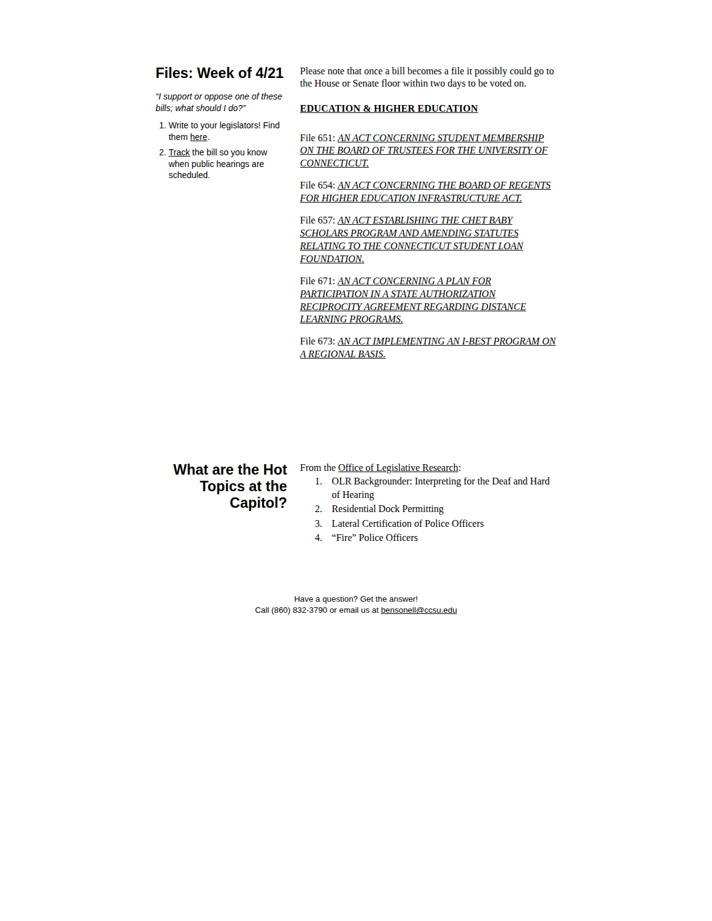Files: Week of 4/21
“I support or oppose one of these bills; what should I do?”
Write to your legislators! Find them here.
Track the bill so you know when public hearings are scheduled.
Please note that once a bill becomes a file it possibly could go to the House or Senate floor within two days to be voted on.
EDUCATION & HIGHER EDUCATION
File 651: AN ACT CONCERNING STUDENT MEMBERSHIP ON THE BOARD OF TRUSTEES FOR THE UNIVERSITY OF CONNECTICUT.
File 654: AN ACT CONCERNING THE BOARD OF REGENTS FOR HIGHER EDUCATION INFRASTRUCTURE ACT.
File 657: AN ACT ESTABLISHING THE CHET BABY SCHOLARS PROGRAM AND AMENDING STATUTES RELATING TO THE CONNECTICUT STUDENT LOAN FOUNDATION.
File 671: AN ACT CONCERNING A PLAN FOR PARTICIPATION IN A STATE AUTHORIZATION RECIPROCITY AGREEMENT REGARDING DISTANCE LEARNING PROGRAMS.
File 673: AN ACT IMPLEMENTING AN I-BEST PROGRAM ON A REGIONAL BASIS.
What are the Hot Topics at the Capitol?
From the Office of Legislative Research:
OLR Backgrounder: Interpreting for the Deaf and Hard of Hearing
Residential Dock Permitting
Lateral Certification of Police Officers
“Fire” Police Officers
Have a question? Get the answer!
Call (860) 832-3790 or email us at bensonell@ccsu.edu